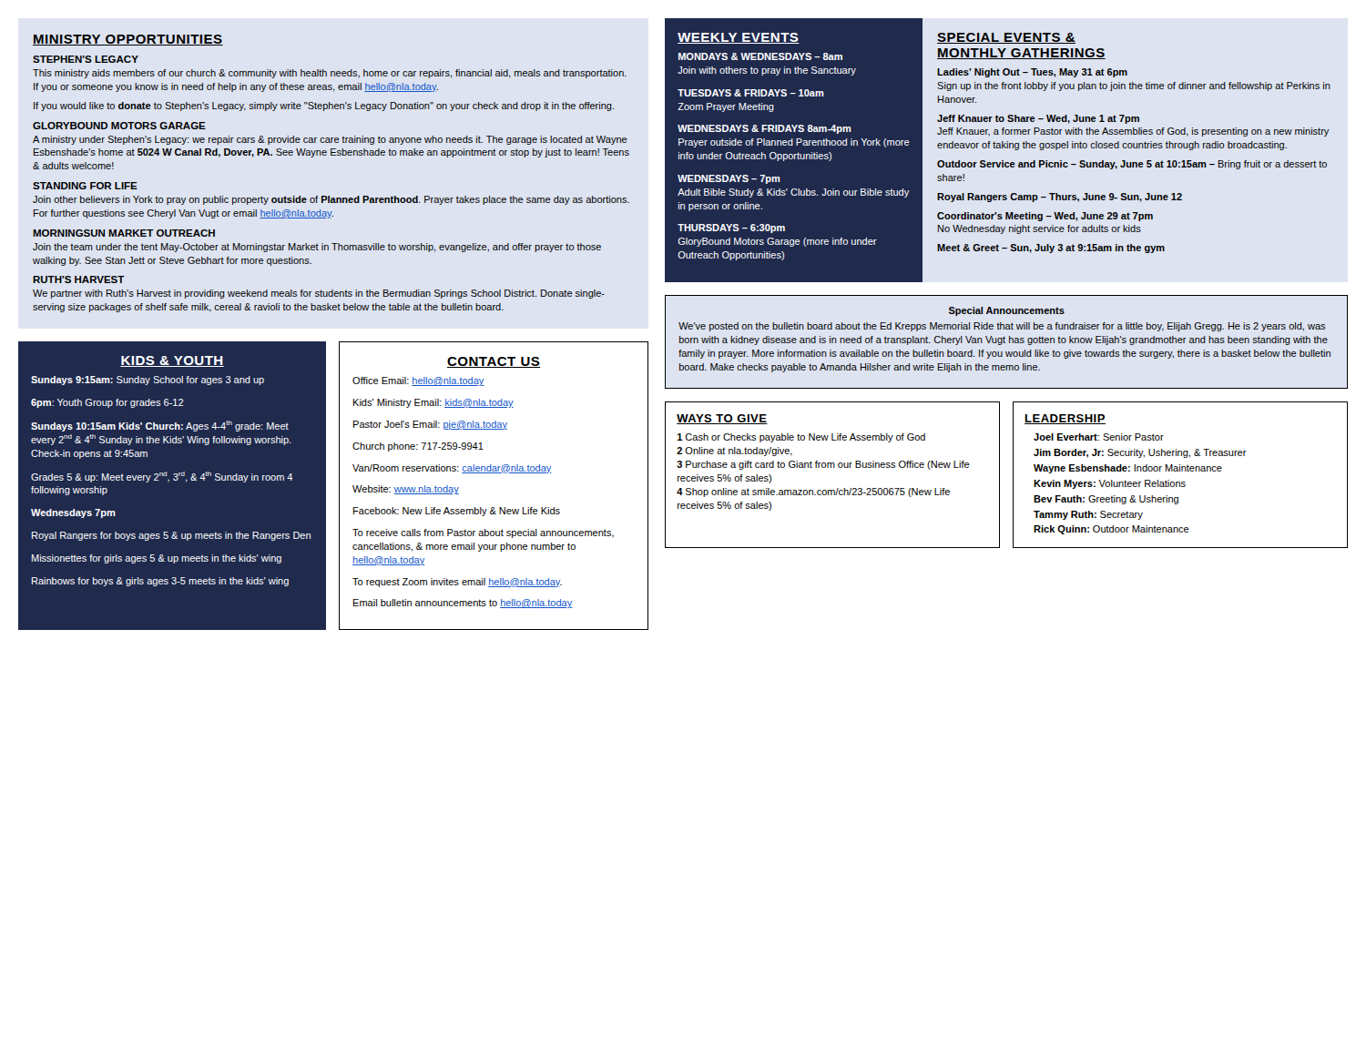MINISTRY OPPORTUNITIES
Stephen's Legacy
This ministry aids members of our church & community with health needs, home or car repairs, financial aid, meals and transportation. If you or someone you know is in need of help in any of these areas, email hello@nla.today.
If you would like to donate to Stephen's Legacy, simply write "Stephen's Legacy Donation" on your check and drop it in the offering.
GloryBound Motors Garage
A ministry under Stephen's Legacy: we repair cars & provide car care training to anyone who needs it. The garage is located at Wayne Esbenshade's home at 5024 W Canal Rd, Dover, PA. See Wayne Esbenshade to make an appointment or stop by just to learn! Teens & adults welcome!
Standing for Life
Join other believers in York to pray on public property outside of Planned Parenthood. Prayer takes place the same day as abortions. For further questions see Cheryl Van Vugt or email hello@nla.today.
Morningsun Market Outreach
Join the team under the tent May-October at Morningstar Market in Thomasville to worship, evangelize, and offer prayer to those walking by. See Stan Jett or Steve Gebhart for more questions.
Ruth's Harvest
We partner with Ruth's Harvest in providing weekend meals for students in the Bermudian Springs School District. Donate single-serving size packages of shelf safe milk, cereal & ravioli to the basket below the table at the bulletin board.
KIDS & YOUTH
Sundays 9:15am: Sunday School for ages 3 and up
6pm: Youth Group for grades 6-12
Sundays 10:15am Kids' Church: Ages 4-4th grade: Meet every 2nd & 4th Sunday in the Kids' Wing following worship. Check-in opens at 9:45am
Grades 5 & up: Meet every 2nd, 3rd, & 4th Sunday in room 4 following worship
Wednesdays 7pm
Royal Rangers for boys ages 5 & up meets in the Rangers Den
Missionettes for girls ages 5 & up meets in the kids' wing
Rainbows for boys & girls ages 3-5 meets in the kids' wing
CONTACT US
Office Email: hello@nla.today
Kids' Ministry Email: kids@nla.today
Pastor Joel's Email: pje@nla.today
Church phone: 717-259-9941
Van/Room reservations: calendar@nla.today
Website: www.nla.today
Facebook: New Life Assembly & New Life Kids
To receive calls from Pastor about special announcements, cancellations, & more email your phone number to hello@nla.today
To request Zoom invites email hello@nla.today.
Email bulletin announcements to hello@nla.today
WEEKLY EVENTS
MONDAYS & WEDNESDAYS – 8am
Join with others to pray in the Sanctuary
TUESDAYS & FRIDAYS – 10am
Zoom Prayer Meeting
WEDNESDAYS & FRIDAYS 8am-4pm
Prayer outside of Planned Parenthood in York (more info under Outreach Opportunities)
WEDNESDAYS – 7pm
Adult Bible Study & Kids' Clubs. Join our Bible study in person or online.
THURSDAYS – 6:30pm
GloryBound Motors Garage (more info under Outreach Opportunities)
SPECIAL EVENTS &
MONTHLY GATHERINGS
Ladies' Night Out – Tues, May 31 at 6pm
Sign up in the front lobby if you plan to join the time of dinner and fellowship at Perkins in Hanover.
Jeff Knauer to Share – Wed, June 1 at 7pm
Jeff Knauer, a former Pastor with the Assemblies of God, is presenting on a new ministry endeavor of taking the gospel into closed countries through radio broadcasting.
Outdoor Service and Picnic – Sunday, June 5 at 10:15am – Bring fruit or a dessert to share!
Royal Rangers Camp – Thurs, June 9- Sun, June 12
Coordinator's Meeting – Wed, June 29 at 7pm
No Wednesday night service for adults or kids
Meet & Greet – Sun, July 3 at 9:15am in the gym
Special Announcements
We've posted on the bulletin board about the Ed Krepps Memorial Ride that will be a fundraiser for a little boy, Elijah Gregg. He is 2 years old, was born with a kidney disease and is in need of a transplant. Cheryl Van Vugt has gotten to know Elijah's grandmother and has been standing with the family in prayer. More information is available on the bulletin board. If you would like to give towards the surgery, there is a basket below the bulletin board. Make checks payable to Amanda Hilsher and write Elijah in the memo line.
WAYS TO GIVE
1 Cash or Checks payable to New Life Assembly of God
2 Online at nla.today/give,
3 Purchase a gift card to Giant from our Business Office (New Life receives 5% of sales)
4 Shop online at smile.amazon.com/ch/23-2500675 (New Life receives 5% of sales)
LEADERSHIP
Joel Everhart: Senior Pastor
Jim Border, Jr: Security, Ushering, & Treasurer
Wayne Esbenshade: Indoor Maintenance
Kevin Myers: Volunteer Relations
Bev Fauth: Greeting & Ushering
Tammy Ruth: Secretary
Rick Quinn: Outdoor Maintenance